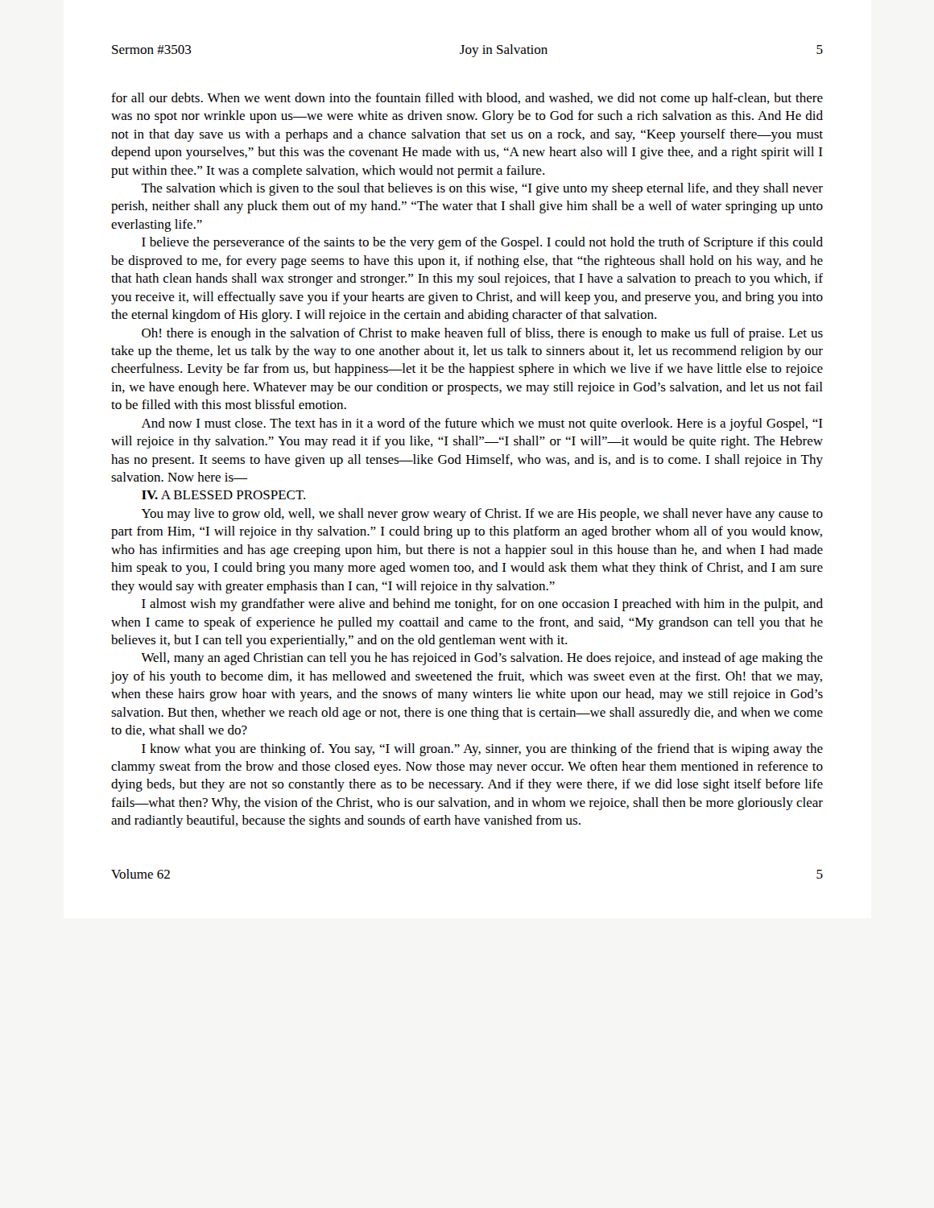Sermon #3503 Joy in Salvation 5
for all our debts. When we went down into the fountain filled with blood, and washed, we did not come up half-clean, but there was no spot nor wrinkle upon us—we were white as driven snow. Glory be to God for such a rich salvation as this. And He did not in that day save us with a perhaps and a chance salvation that set us on a rock, and say, “Keep yourself there—you must depend upon yourselves,” but this was the covenant He made with us, “A new heart also will I give thee, and a right spirit will I put within thee.” It was a complete salvation, which would not permit a failure.
The salvation which is given to the soul that believes is on this wise, “I give unto my sheep eternal life, and they shall never perish, neither shall any pluck them out of my hand.” “The water that I shall give him shall be a well of water springing up unto everlasting life.”
I believe the perseverance of the saints to be the very gem of the Gospel. I could not hold the truth of Scripture if this could be disproved to me, for every page seems to have this upon it, if nothing else, that “the righteous shall hold on his way, and he that hath clean hands shall wax stronger and stronger.” In this my soul rejoices, that I have a salvation to preach to you which, if you receive it, will effectually save you if your hearts are given to Christ, and will keep you, and preserve you, and bring you into the eternal kingdom of His glory. I will rejoice in the certain and abiding character of that salvation.
Oh! there is enough in the salvation of Christ to make heaven full of bliss, there is enough to make us full of praise. Let us take up the theme, let us talk by the way to one another about it, let us talk to sinners about it, let us recommend religion by our cheerfulness. Levity be far from us, but happiness—let it be the happiest sphere in which we live if we have little else to rejoice in, we have enough here. Whatever may be our condition or prospects, we may still rejoice in God’s salvation, and let us not fail to be filled with this most blissful emotion.
And now I must close. The text has in it a word of the future which we must not quite overlook. Here is a joyful Gospel, “I will rejoice in thy salvation.” You may read it if you like, “I shall”—“I shall” or “I will”—it would be quite right. The Hebrew has no present. It seems to have given up all tenses—like God Himself, who was, and is, and is to come. I shall rejoice in Thy salvation. Now here is—
IV. A BLESSED PROSPECT.
You may live to grow old, well, we shall never grow weary of Christ. If we are His people, we shall never have any cause to part from Him, “I will rejoice in thy salvation.” I could bring up to this platform an aged brother whom all of you would know, who has infirmities and has age creeping upon him, but there is not a happier soul in this house than he, and when I had made him speak to you, I could bring you many more aged women too, and I would ask them what they think of Christ, and I am sure they would say with greater emphasis than I can, “I will rejoice in thy salvation.”
I almost wish my grandfather were alive and behind me tonight, for on one occasion I preached with him in the pulpit, and when I came to speak of experience he pulled my coattail and came to the front, and said, “My grandson can tell you that he believes it, but I can tell you experientially,” and on the old gentleman went with it.
Well, many an aged Christian can tell you he has rejoiced in God’s salvation. He does rejoice, and instead of age making the joy of his youth to become dim, it has mellowed and sweetened the fruit, which was sweet even at the first. Oh! that we may, when these hairs grow hoar with years, and the snows of many winters lie white upon our head, may we still rejoice in God’s salvation. But then, whether we reach old age or not, there is one thing that is certain—we shall assuredly die, and when we come to die, what shall we do?
I know what you are thinking of. You say, “I will groan.” Ay, sinner, you are thinking of the friend that is wiping away the clammy sweat from the brow and those closed eyes. Now those may never occur. We often hear them mentioned in reference to dying beds, but they are not so constantly there as to be necessary. And if they were there, if we did lose sight itself before life fails—what then? Why, the vision of the Christ, who is our salvation, and in whom we rejoice, shall then be more gloriously clear and radiantly beautiful, because the sights and sounds of earth have vanished from us.
Volume 62 5